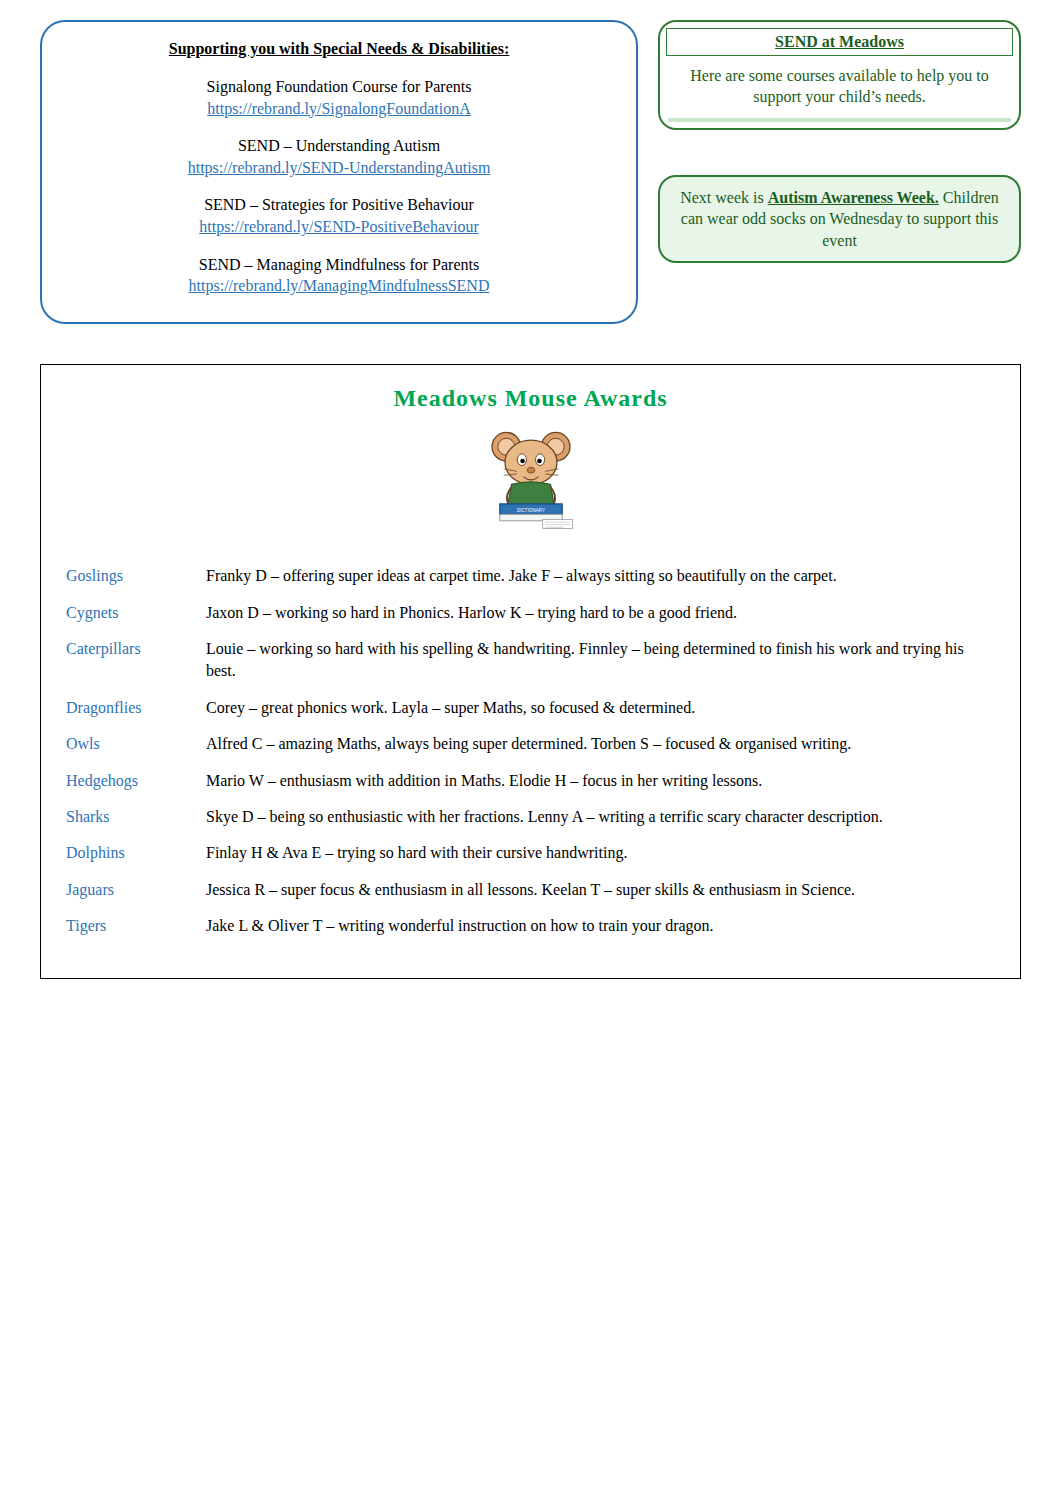Supporting you with Special Needs & Disabilities:
Signalong Foundation Course for Parents
https://rebrand.ly/SignalongFoundationA
SEND – Understanding Autism
https://rebrand.ly/SEND-UnderstandingAutism
SEND – Strategies for Positive Behaviour
https://rebrand.ly/SEND-PositiveBehaviour
SEND – Managing Mindfulness for Parents
https://rebrand.ly/ManagingMindfulnessSEND
SEND at Meadows
Here are some courses available to help you to support your child’s needs.
Next week is Autism Awareness Week. Children can wear odd socks on Wednesday to support this event
Meadows Mouse Awards
DICTIONARY
| Goslings | Franky D – offering super ideas at carpet time. Jake F – always sitting so beautifully on the carpet. |
| Cygnets | Jaxon D – working so hard in Phonics. Harlow K – trying hard to be a good friend. |
| Caterpillars | Louie – working so hard with his spelling & handwriting. Finnley – being determined to finish his work and trying his best. |
| Dragonflies | Corey – great phonics work. Layla – super Maths, so focused & determined. |
| Owls | Alfred C – amazing Maths, always being super determined. Torben S – focused & organised writing. |
| Hedgehogs | Mario W – enthusiasm with addition in Maths. Elodie H – focus in her writing lessons. |
| Sharks | Skye D – being so enthusiastic with her fractions. Lenny A – writing a terrific scary character description. |
| Dolphins | Finlay H & Ava E – trying so hard with their cursive handwriting. |
| Jaguars | Jessica R – super focus & enthusiasm in all lessons. Keelan T – super skills & enthusiasm in Science. |
| Tigers | Jake L & Oliver T – writing wonderful instruction on how to train your dragon. |